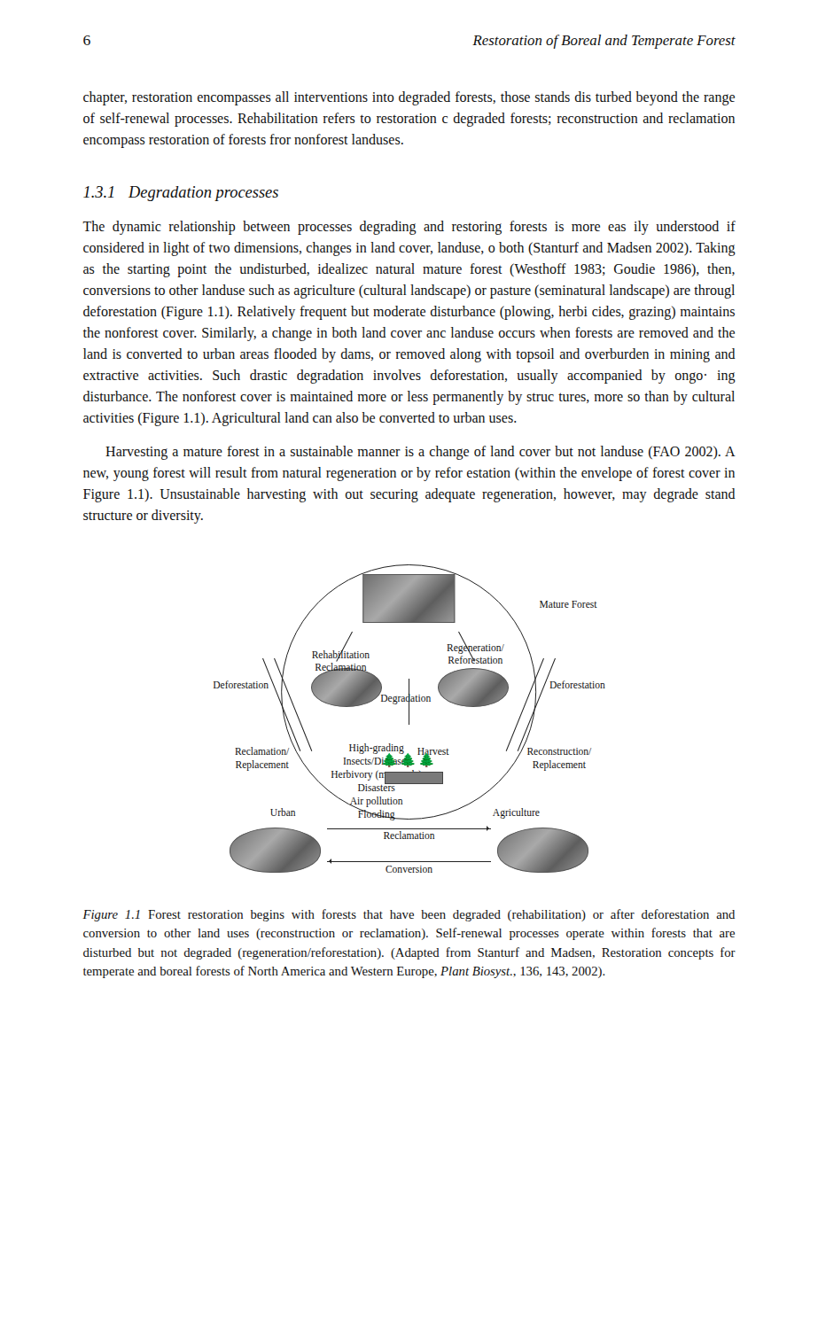6 Restoration of Boreal and Temperate Forest
chapter, restoration encompasses all interventions into degraded forests, those stands dis turbed beyond the range of self-renewal processes. Rehabilitation refers to restoration c degraded forests; reconstruction and reclamation encompass restoration of forests fror nonforest landuses.
1.3.1 Degradation processes
The dynamic relationship between processes degrading and restoring forests is more eas ily understood if considered in light of two dimensions, changes in land cover, landuse, o both (Stanturf and Madsen 2002). Taking as the starting point the undisturbed, idealizec natural mature forest (Westhoff 1983; Goudie 1986), then, conversions to other landusе such as agriculture (cultural landscape) or pasture (seminatural landscape) are througl deforestation (Figure 1.1). Relatively frequent but moderate disturbance (plowing, herbi cides, grazing) maintains the nonforest cover. Similarly, a change in both land cover anc landuse occurs when forests are removed and the land is converted to urban areas flooded by dams, or removed along with topsoil and overburden in mining and extractivе activities. Such drastic degradation involves deforestation, usually accompanied by ongo· ing disturbance. The nonforest cover is maintained more or less permanently by struc­ tures, more so than by cultural activities (Figure 1.1). Agricultural land can also bе converted to urban uses.
Harvesting a mature forest in a sustainable manner is a change of land cover but not landuse (FAO 2002). A new, young forest will result from natural regeneration or by refor­ estation (within the envelope of forest cover in Figure 1.1). Unsustainable harvesting with­ out securing adequate regeneration, however, may degrade stand structure or diversity.
Mature Forest
Rehabilitation
Reclamation
Regeneration/
Reforestation
Degradation
Harvest
Deforestation
Deforestation
Reclamation/
Replacement
Reconstruction/
Replacement
High-grading
Insects/Diseases
Herbivory (mammals)
Disasters
Air pollution
Flooding
🌲🌲🌲
Urban
Agriculture
Reclamation
Conversion
Figure 1.1 Forest restoration begins with forests that have been degraded (rehabilitation) or after deforestation and conversion to other land uses (reconstruction or reclamation). Self-renewal processes operate within forests that are disturbed but not degraded (regeneration/reforestation). (Adapted from Stanturf and Madsen, Restoration concepts for temperate and boreal forests of North America and Western Europe, Plant Biosyst., 136, 143, 2002).